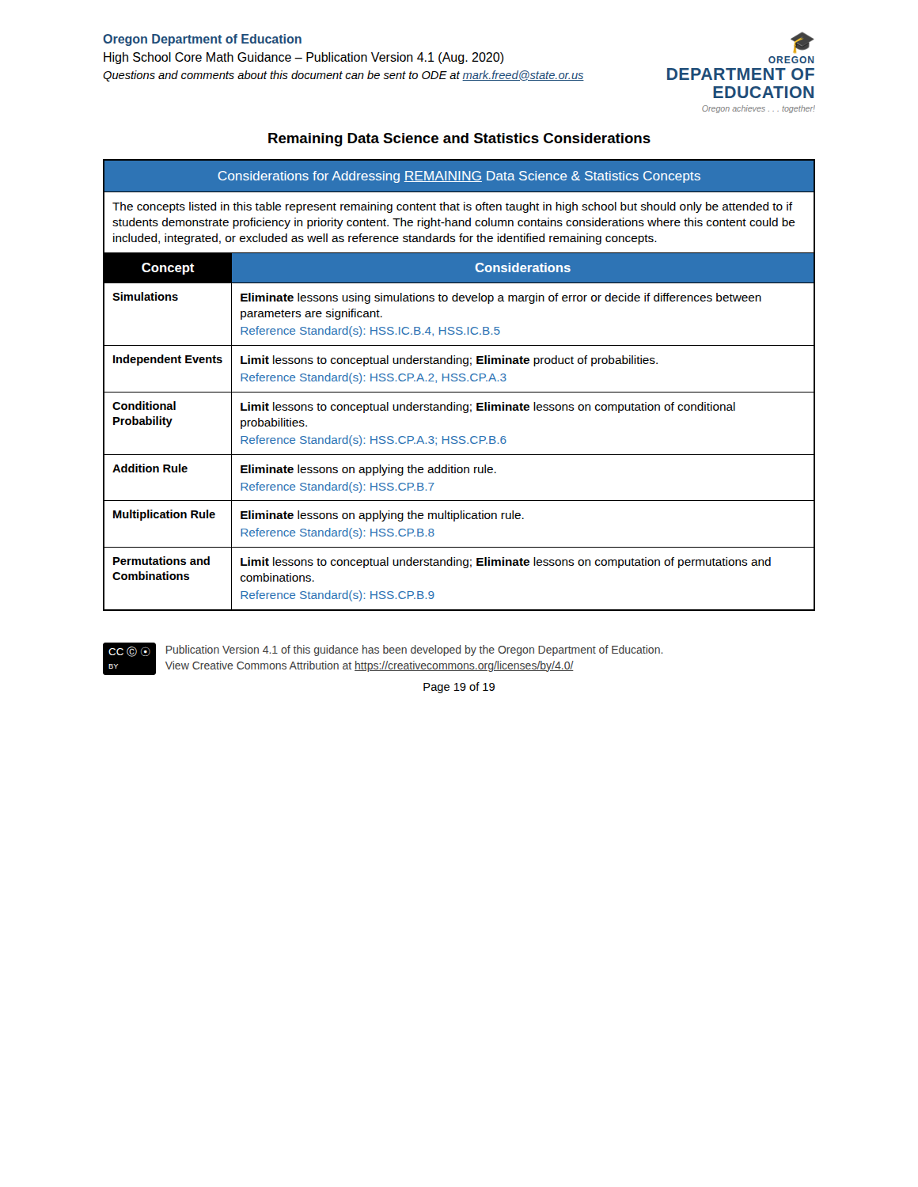Oregon Department of Education
High School Core Math Guidance – Publication Version 4.1 (Aug. 2020)
Questions and comments about this document can be sent to ODE at mark.freed@state.or.us
🎓 OREGON
DEPARTMENT OF
EDUCATION
Oregon achieves . . . together!
Remaining Data Science and Statistics Considerations
| Considerations for Addressing REMAINING Data Science & Statistics Concepts |
| The concepts listed in this table represent remaining content that is often taught in high school but should only be attended to if students demonstrate proficiency in priority content. The right-hand column contains considerations where this content could be included, integrated, or excluded as well as reference standards for the identified remaining concepts. |
| Concept | Considerations |
| Simulations | Eliminate lessons using simulations to develop a margin of error or decide if differences between parameters are significant. Reference Standard(s): HSS.IC.B.4, HSS.IC.B.5 |
| Independent Events | Limit lessons to conceptual understanding; Eliminate product of probabilities. Reference Standard(s): HSS.CP.A.2, HSS.CP.A.3 |
| Conditional Probability | Limit lessons to conceptual understanding; Eliminate lessons on computation of conditional probabilities. Reference Standard(s): HSS.CP.A.3; HSS.CP.B.6 |
| Addition Rule | Eliminate lessons on applying the addition rule. Reference Standard(s): HSS.CP.B.7 |
| Multiplication Rule | Eliminate lessons on applying the multiplication rule. Reference Standard(s): HSS.CP.B.8 |
| Permutations and Combinations | Limit lessons to conceptual understanding; Eliminate lessons on computation of permutations and combinations. Reference Standard(s): HSS.CP.B.9 |
CC Ⓒ ☉
BY
Publication Version 4.1 of this guidance has been developed by the Oregon Department of Education.
View Creative Commons Attribution at https://creativecommons.org/licenses/by/4.0/
Page 19 of 19